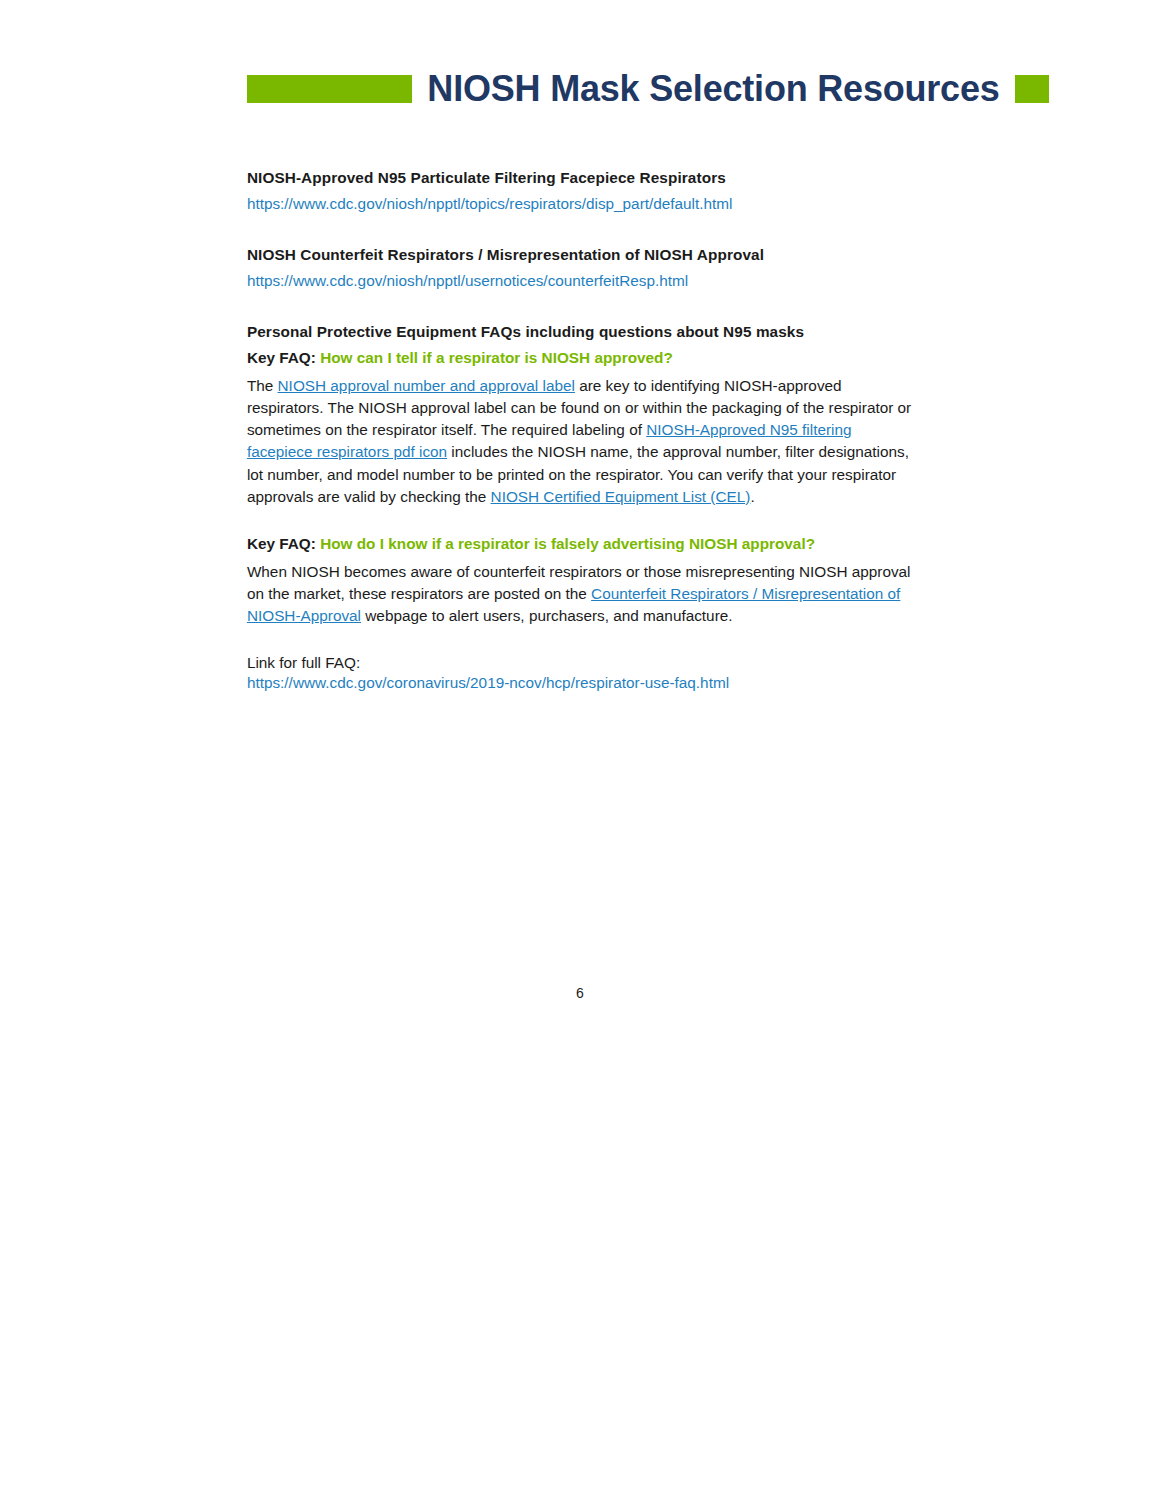NIOSH Mask Selection Resources
NIOSH-Approved N95 Particulate Filtering Facepiece Respirators
https://www.cdc.gov/niosh/npptl/topics/respirators/disp_part/default.html
NIOSH Counterfeit Respirators / Misrepresentation of NIOSH Approval
https://www.cdc.gov/niosh/npptl/usernotices/counterfeitResp.html
Personal Protective Equipment FAQs including questions about N95 masks
Key FAQ: How can I tell if a respirator is NIOSH approved?
The NIOSH approval number and approval label are key to identifying NIOSH-approved respirators. The NIOSH approval label can be found on or within the packaging of the respirator or sometimes on the respirator itself. The required labeling of NIOSH-Approved N95 filtering facepiece respirators pdf icon includes the NIOSH name, the approval number, filter designations, lot number, and model number to be printed on the respirator. You can verify that your respirator approvals are valid by checking the NIOSH Certified Equipment List (CEL).
Key FAQ: How do I know if a respirator is falsely advertising NIOSH approval?
When NIOSH becomes aware of counterfeit respirators or those misrepresenting NIOSH approval on the market, these respirators are posted on the Counterfeit Respirators / Misrepresentation of NIOSH-Approval webpage to alert users, purchasers, and manufacture.
Link for full FAQ:
https://www.cdc.gov/coronavirus/2019-ncov/hcp/respirator-use-faq.html
6